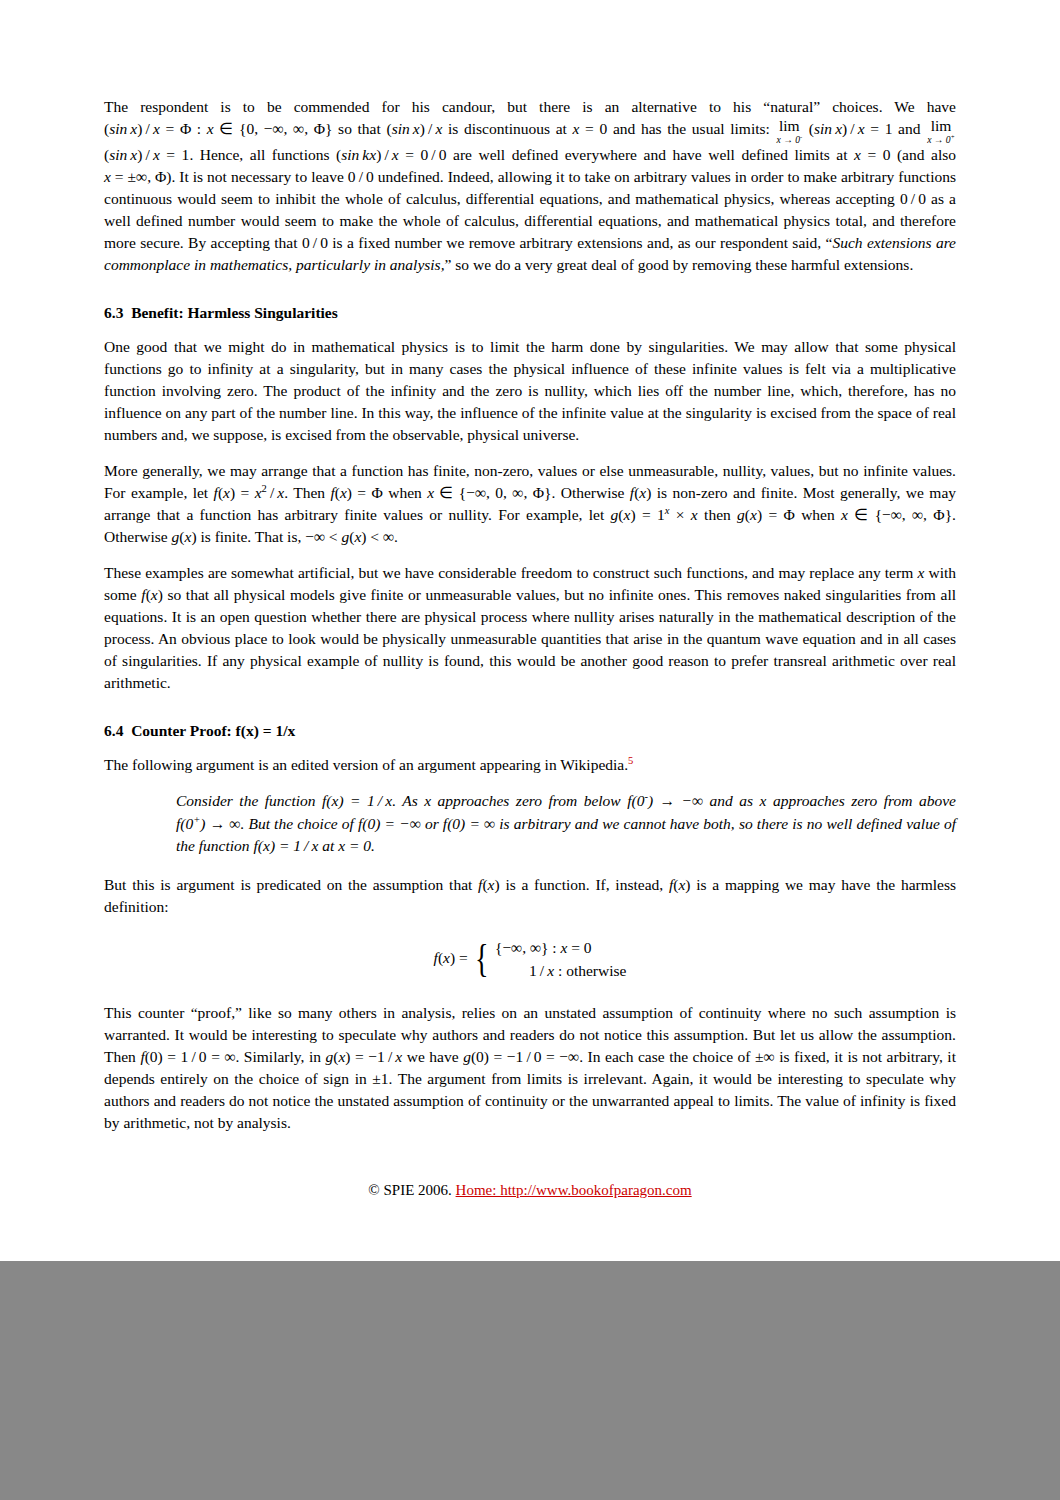The respondent is to be commended for his candour, but there is an alternative to his “natural” choices. We have (sin x) / x = Φ : x ∈ {0, −∞, ∞, Φ} so that (sin x) / x is discontinuous at x = 0 and has the usual limits: lim x → 0- (sin x) / x = 1 and lim x → 0+ (sin x) / x = 1. Hence, all functions (sin kx) / x = 0 / 0 are well defined everywhere and have well defined limits at x = 0 (and also x = ±∞, Φ). It is not necessary to leave 0 / 0 undefined. Indeed, allowing it to take on arbitrary values in order to make arbitrary functions continuous would seem to inhibit the whole of calculus, differential equations, and mathematical physics, whereas accepting 0 / 0 as a well defined number would seem to make the whole of calculus, differential equations, and mathematical physics total, and therefore more secure. By accepting that 0 / 0 is a fixed number we remove arbitrary extensions and, as our respondent said, “Such extensions are commonplace in mathematics, particularly in analysis,” so we do a very great deal of good by removing these harmful extensions.
6.3 Benefit: Harmless Singularities
One good that we might do in mathematical physics is to limit the harm done by singularities. We may allow that some physical functions go to infinity at a singularity, but in many cases the physical influence of these infinite values is felt via a multiplicative function involving zero. The product of the infinity and the zero is nullity, which lies off the number line, which, therefore, has no influence on any part of the number line. In this way, the influence of the infinite value at the singularity is excised from the space of real numbers and, we suppose, is excised from the observable, physical universe.
More generally, we may arrange that a function has finite, non-zero, values or else unmeasurable, nullity, values, but no infinite values. For example, let f(x) = x2 / x. Then f(x) = Φ when x ∈ {−∞, 0, ∞, Φ}. Otherwise f(x) is non-zero and finite. Most generally, we may arrange that a function has arbitrary finite values or nullity. For example, let g(x) = 1x × x then g(x) = Φ when x ∈ {−∞, ∞, Φ}. Otherwise g(x) is finite. That is, −∞ < g(x) < ∞.
These examples are somewhat artificial, but we have considerable freedom to construct such functions, and may replace any term x with some f(x) so that all physical models give finite or unmeasurable values, but no infinite ones. This removes naked singularities from all equations. It is an open question whether there are physical process where nullity arises naturally in the mathematical description of the process. An obvious place to look would be physically unmeasurable quantities that arise in the quantum wave equation and in all cases of singularities. If any physical example of nullity is found, this would be another good reason to prefer transreal arithmetic over real arithmetic.
6.4 Counter Proof: f(x) = 1/x
The following argument is an edited version of an argument appearing in Wikipedia.5
Consider the function f(x) = 1 / x. As x approaches zero from below f(0-) → −∞ and as x approaches zero from above f(0+) → ∞. But the choice of f(0) = −∞ or f(0) = ∞ is arbitrary and we cannot have both, so there is no well defined value of the function f(x) = 1 / x at x = 0.
But this is argument is predicated on the assumption that f(x) is a function. If, instead, f(x) is a mapping we may have the harmless definition:
f(x) = {{−∞, ∞} : x = 01 / x : otherwise
This counter “proof,” like so many others in analysis, relies on an unstated assumption of continuity where no such assumption is warranted. It would be interesting to speculate why authors and readers do not notice this assumption. But let us allow the assumption. Then f(0) = 1 / 0 = ∞. Similarly, in g(x) = −1 / x we have g(0) = −1 / 0 = −∞. In each case the choice of ±∞ is fixed, it is not arbitrary, it depends entirely on the choice of sign in ±1. The argument from limits is irrelevant. Again, it would be interesting to speculate why authors and readers do not notice the unstated assumption of continuity or the unwarranted appeal to limits. The value of infinity is fixed by arithmetic, not by analysis.
© SPIE 2006. Home: http://www.bookofparagon.com